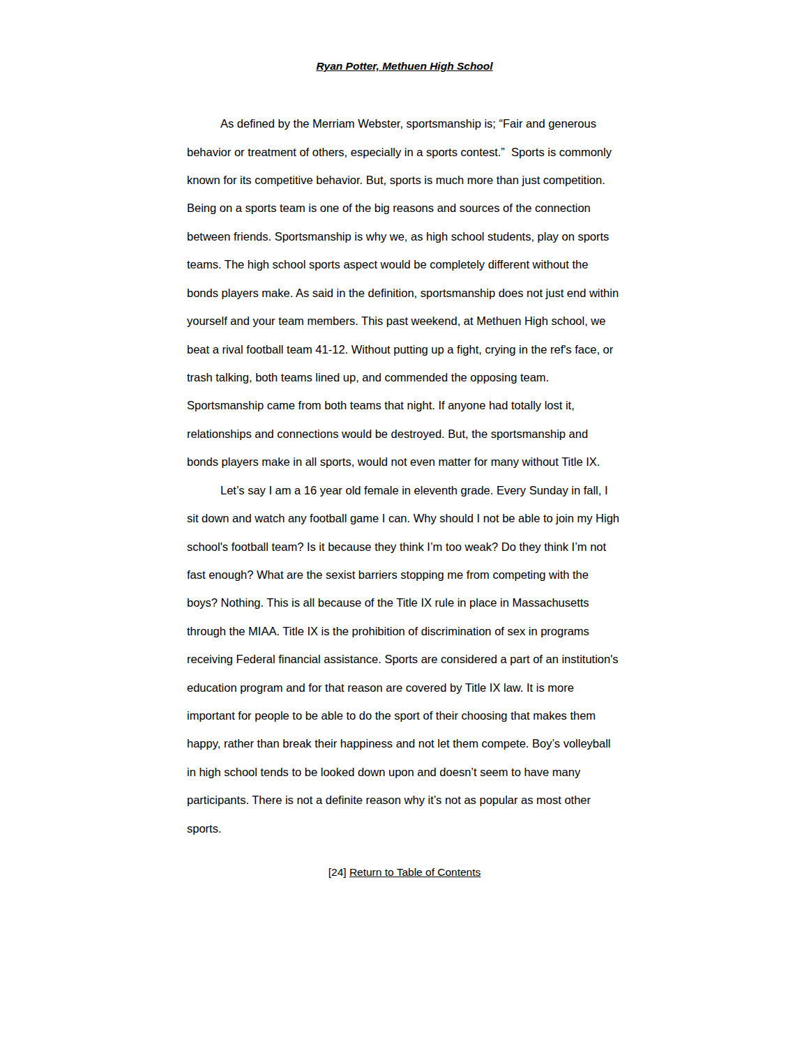Ryan Potter, Methuen High School
As defined by the Merriam Webster, sportsmanship is; “Fair and generous behavior or treatment of others, especially in a sports contest.” Sports is commonly known for its competitive behavior. But, sports is much more than just competition. Being on a sports team is one of the big reasons and sources of the connection between friends. Sportsmanship is why we, as high school students, play on sports teams. The high school sports aspect would be completely different without the bonds players make. As said in the definition, sportsmanship does not just end within yourself and your team members. This past weekend, at Methuen High school, we beat a rival football team 41-12. Without putting up a fight, crying in the ref's face, or trash talking, both teams lined up, and commended the opposing team. Sportsmanship came from both teams that night. If anyone had totally lost it, relationships and connections would be destroyed. But, the sportsmanship and bonds players make in all sports, would not even matter for many without Title IX.
Let’s say I am a 16 year old female in eleventh grade. Every Sunday in fall, I sit down and watch any football game I can. Why should I not be able to join my High school's football team? Is it because they think I’m too weak? Do they think I’m not fast enough? What are the sexist barriers stopping me from competing with the boys? Nothing. This is all because of the Title IX rule in place in Massachusetts through the MIAA. Title IX is the prohibition of discrimination of sex in programs receiving Federal financial assistance. Sports are considered a part of an institution's education program and for that reason are covered by Title IX law. It is more important for people to be able to do the sport of their choosing that makes them happy, rather than break their happiness and not let them compete. Boy’s volleyball in high school tends to be looked down upon and doesn’t seem to have many participants. There is not a definite reason why it’s not as popular as most other sports.
[24] Return to Table of Contents